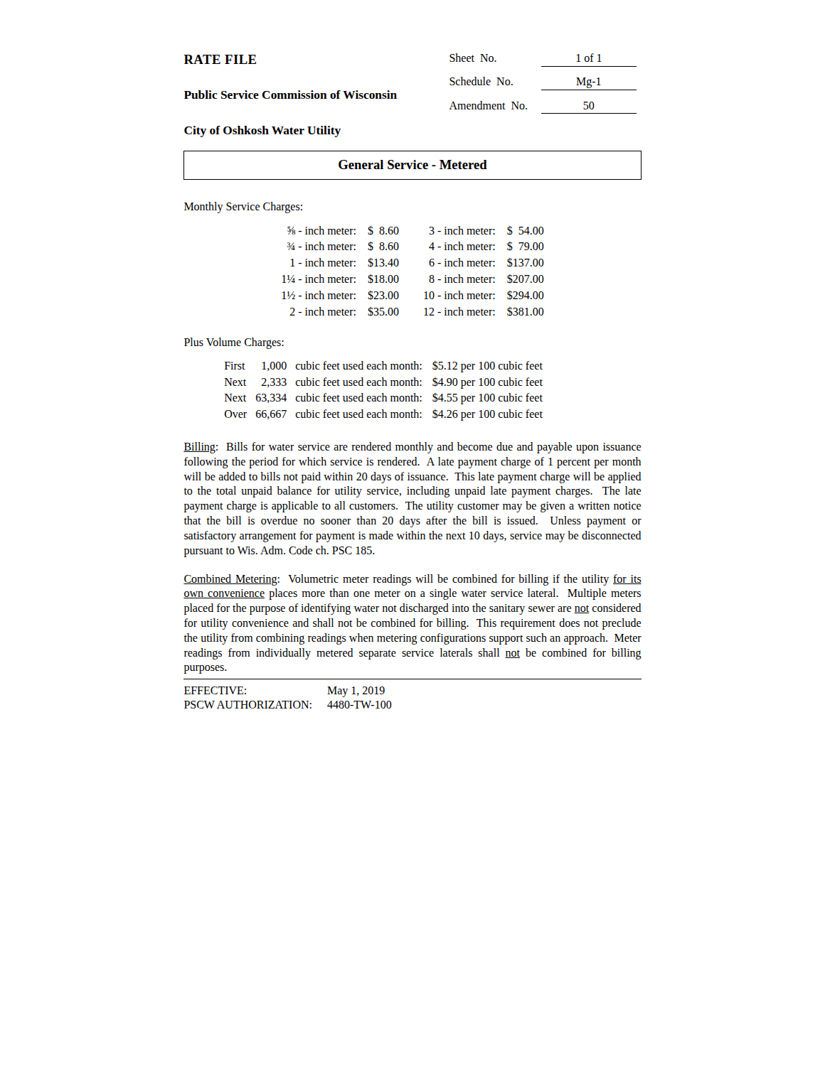| RATE FILE Public Service Commission of Wisconsin City of Oshkosh Water Utility | Sheet No. 1 of 1 Schedule No. Mg-1 Amendment No. 50 |
General Service - Metered
Monthly Service Charges:
| ⅝ - inch meter: | $ | 8.60 | 3 - inch meter: | $ | 54.00 |
| ¾ - inch meter: | $ | 8.60 | 4 - inch meter: | $ | 79.00 |
| 1 - inch meter: | $ | 13.40 | 6 - inch meter: | $ | 137.00 |
| 1¼ - inch meter: | $ | 18.00 | 8 - inch meter: | $ | 207.00 |
| 1½ - inch meter: | $ | 23.00 | 10 - inch meter: | $ | 294.00 |
| 2 - inch meter: | $ | 35.00 | 12 - inch meter: | $ | 381.00 |
Plus Volume Charges:
| First | 1,000 | cubic feet used each month: | $5.12 per 100 cubic feet |
| Next | 2,333 | cubic feet used each month: | $4.90 per 100 cubic feet |
| Next | 63,334 | cubic feet used each month: | $4.55 per 100 cubic feet |
| Over | 66,667 | cubic feet used each month: | $4.26 per 100 cubic feet |
Billing: Bills for water service are rendered monthly and become due and payable upon issuance following the period for which service is rendered. A late payment charge of 1 percent per month will be added to bills not paid within 20 days of issuance. This late payment charge will be applied to the total unpaid balance for utility service, including unpaid late payment charges. The late payment charge is applicable to all customers. The utility customer may be given a written notice that the bill is overdue no sooner than 20 days after the bill is issued. Unless payment or satisfactory arrangement for payment is made within the next 10 days, service may be disconnected pursuant to Wis. Adm. Code ch. PSC 185.
Combined Metering: Volumetric meter readings will be combined for billing if the utility for its own convenience places more than one meter on a single water service lateral. Multiple meters placed for the purpose of identifying water not discharged into the sanitary sewer are not considered for utility convenience and shall not be combined for billing. This requirement does not preclude the utility from combining readings when metering configurations support such an approach. Meter readings from individually metered separate service laterals shall not be combined for billing purposes.
EFFECTIVE: May 1, 2019
PSCW AUTHORIZATION: 4480-TW-100